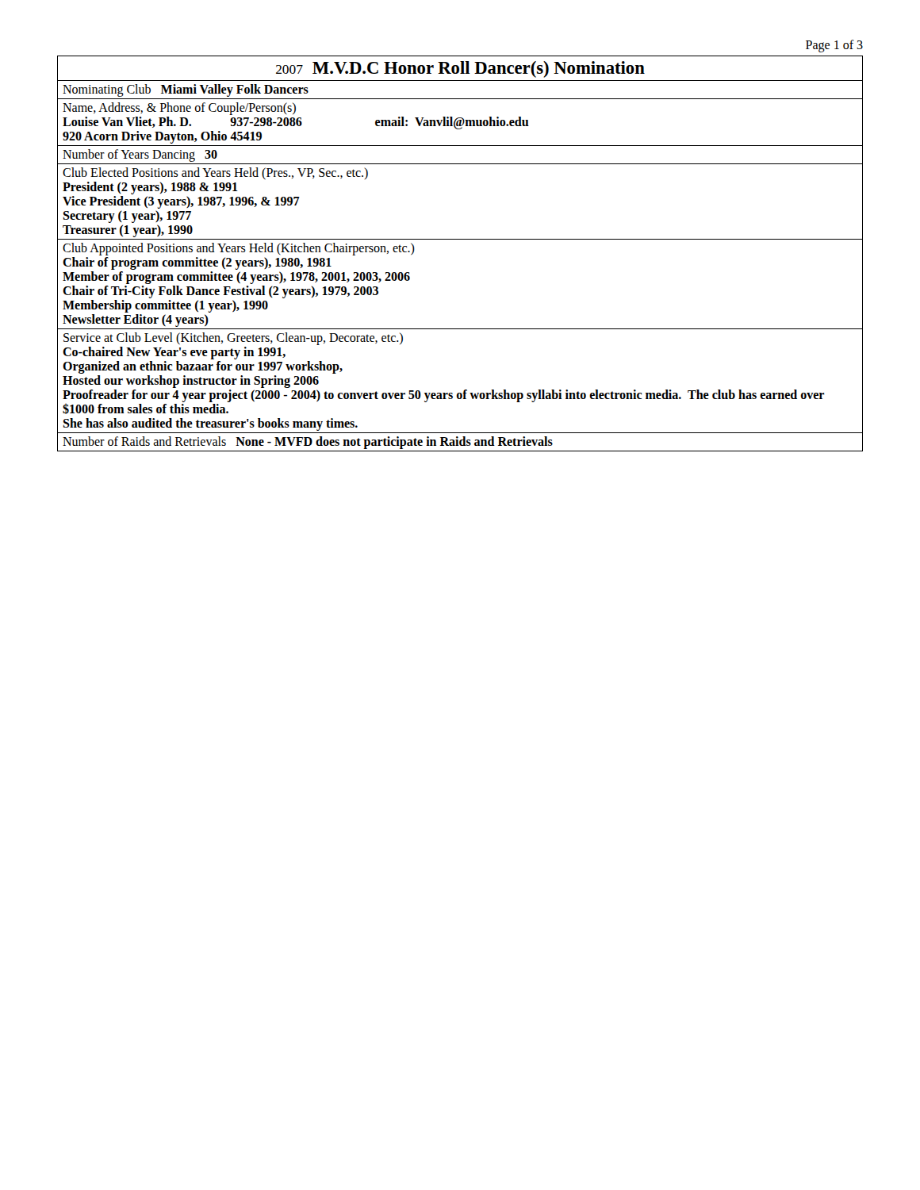Page 1 of 3
| 2007 M.V.D.C Honor Roll Dancer(s) Nomination |
| Nominating Club Miami Valley Folk Dancers |
| Name, Address, & Phone of Couple/Person(s) Louise Van Vliet, Ph. D. 937-298-2086 email: Vanvlil@muohio.edu 920 Acorn Drive Dayton, Ohio 45419 |
| Number of Years Dancing 30 |
| Club Elected Positions and Years Held (Pres., VP, Sec., etc.) President (2 years), 1988 & 1991 Vice President (3 years), 1987, 1996, & 1997 Secretary (1 year), 1977 Treasurer (1 year), 1990 |
| Club Appointed Positions and Years Held (Kitchen Chairperson, etc.) Chair of program committee (2 years), 1980, 1981 Member of program committee (4 years), 1978, 2001, 2003, 2006 Chair of Tri-City Folk Dance Festival (2 years), 1979, 2003 Membership committee (1 year), 1990 Newsletter Editor (4 years) |
| Service at Club Level (Kitchen, Greeters, Clean-up, Decorate, etc.) Co-chaired New Year's eve party in 1991, Organized an ethnic bazaar for our 1997 workshop, Hosted our workshop instructor in Spring 2006 Proofreader for our 4 year project (2000 - 2004) to convert over 50 years of workshop syllabi into electronic media. The club has earned over $1000 from sales of this media. She has also audited the treasurer's books many times. |
| Number of Raids and Retrievals None - MVFD does not participate in Raids and Retrievals |